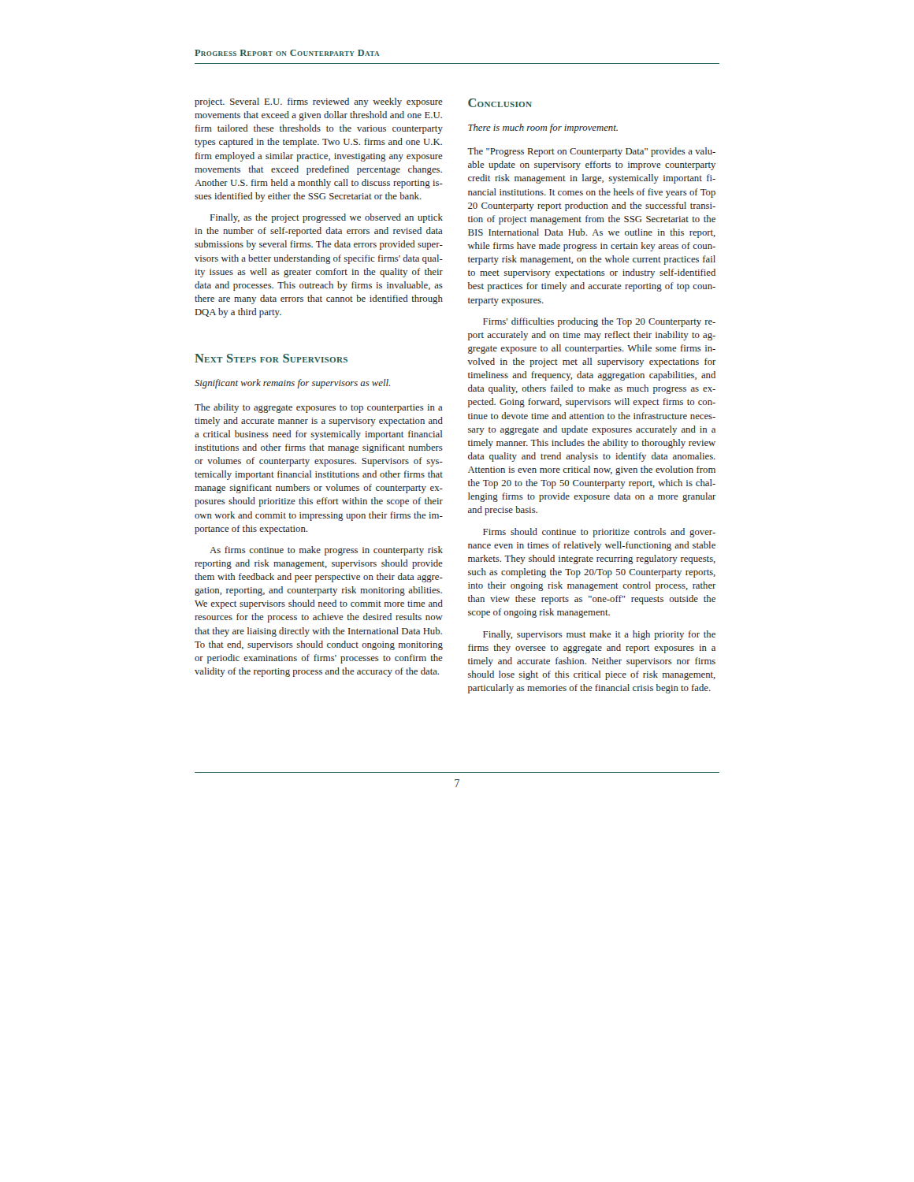Progress Report on Counterparty Data
project. Several E.U. firms reviewed any weekly exposure movements that exceed a given dollar threshold and one E.U. firm tailored these thresholds to the various counterparty types captured in the template. Two U.S. firms and one U.K. firm employed a similar practice, investigating any exposure movements that exceed predefined percentage changes. Another U.S. firm held a monthly call to discuss reporting issues identified by either the SSG Secretariat or the bank.
Finally, as the project progressed we observed an uptick in the number of self-reported data errors and revised data submissions by several firms. The data errors provided supervisors with a better understanding of specific firms' data quality issues as well as greater comfort in the quality of their data and processes. This outreach by firms is invaluable, as there are many data errors that cannot be identified through DQA by a third party.
Next Steps for Supervisors
Significant work remains for supervisors as well.
The ability to aggregate exposures to top counterparties in a timely and accurate manner is a supervisory expectation and a critical business need for systemically important financial institutions and other firms that manage significant numbers or volumes of counterparty exposures. Supervisors of systemically important financial institutions and other firms that manage significant numbers or volumes of counterparty exposures should prioritize this effort within the scope of their own work and commit to impressing upon their firms the importance of this expectation.
As firms continue to make progress in counterparty risk reporting and risk management, supervisors should provide them with feedback and peer perspective on their data aggregation, reporting, and counterparty risk monitoring abilities. We expect supervisors should need to commit more time and resources for the process to achieve the desired results now that they are liaising directly with the International Data Hub. To that end, supervisors should conduct ongoing monitoring or periodic examinations of firms' processes to confirm the validity of the reporting process and the accuracy of the data.
Conclusion
There is much room for improvement.
The "Progress Report on Counterparty Data" provides a valuable update on supervisory efforts to improve counterparty credit risk management in large, systemically important financial institutions. It comes on the heels of five years of Top 20 Counterparty report production and the successful transition of project management from the SSG Secretariat to the BIS International Data Hub. As we outline in this report, while firms have made progress in certain key areas of counterparty risk management, on the whole current practices fail to meet supervisory expectations or industry self-identified best practices for timely and accurate reporting of top counterparty exposures.
Firms' difficulties producing the Top 20 Counterparty report accurately and on time may reflect their inability to aggregate exposure to all counterparties. While some firms involved in the project met all supervisory expectations for timeliness and frequency, data aggregation capabilities, and data quality, others failed to make as much progress as expected. Going forward, supervisors will expect firms to continue to devote time and attention to the infrastructure necessary to aggregate and update exposures accurately and in a timely manner. This includes the ability to thoroughly review data quality and trend analysis to identify data anomalies. Attention is even more critical now, given the evolution from the Top 20 to the Top 50 Counterparty report, which is challenging firms to provide exposure data on a more granular and precise basis.
Firms should continue to prioritize controls and governance even in times of relatively well-functioning and stable markets. They should integrate recurring regulatory requests, such as completing the Top 20/Top 50 Counterparty reports, into their ongoing risk management control process, rather than view these reports as "one-off" requests outside the scope of ongoing risk management.
Finally, supervisors must make it a high priority for the firms they oversee to aggregate and report exposures in a timely and accurate fashion. Neither supervisors nor firms should lose sight of this critical piece of risk management, particularly as memories of the financial crisis begin to fade.
7